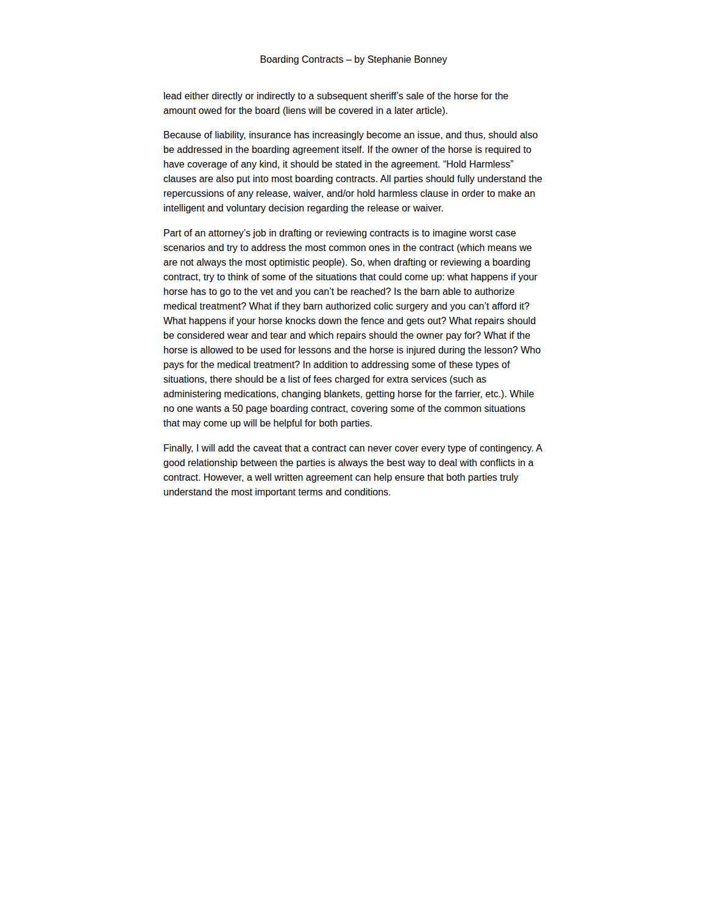Boarding Contracts – by Stephanie Bonney
lead either directly or indirectly to a subsequent sheriff’s sale of the horse for the amount owed for the board (liens will be covered in a later article).
Because of liability, insurance has increasingly become an issue, and thus, should also be addressed in the boarding agreement itself. If the owner of the horse is required to have coverage of any kind, it should be stated in the agreement. “Hold Harmless” clauses are also put into most boarding contracts. All parties should fully understand the repercussions of any release, waiver, and/or hold harmless clause in order to make an intelligent and voluntary decision regarding the release or waiver.
Part of an attorney’s job in drafting or reviewing contracts is to imagine worst case scenarios and try to address the most common ones in the contract (which means we are not always the most optimistic people). So, when drafting or reviewing a boarding contract, try to think of some of the situations that could come up: what happens if your horse has to go to the vet and you can’t be reached? Is the barn able to authorize medical treatment? What if they barn authorized colic surgery and you can’t afford it? What happens if your horse knocks down the fence and gets out? What repairs should be considered wear and tear and which repairs should the owner pay for? What if the horse is allowed to be used for lessons and the horse is injured during the lesson? Who pays for the medical treatment? In addition to addressing some of these types of situations, there should be a list of fees charged for extra services (such as administering medications, changing blankets, getting horse for the farrier, etc.). While no one wants a 50 page boarding contract, covering some of the common situations that may come up will be helpful for both parties.
Finally, I will add the caveat that a contract can never cover every type of contingency. A good relationship between the parties is always the best way to deal with conflicts in a contract. However, a well written agreement can help ensure that both parties truly understand the most important terms and conditions.